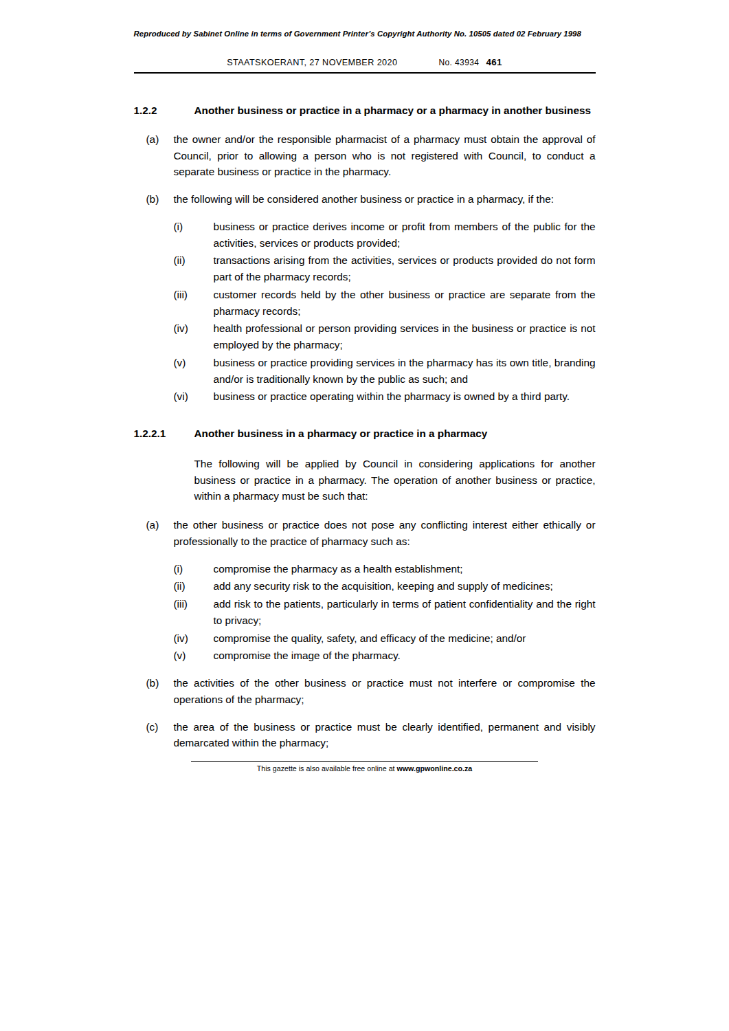Reproduced by Sabinet Online in terms of Government Printer’s Copyright Authority No. 10505 dated 02 February 1998
STAATSKOERANT, 27 NOVEMBER 2020 No. 43934461
1.2.2
Another business or practice in a pharmacy or a pharmacy in another business
(a)
the owner and/or the responsible pharmacist of a pharmacy must obtain the approval of Council, prior to allowing a person who is not registered with Council, to conduct a separate business or practice in the pharmacy.
(b)
the following will be considered another business or practice in a pharmacy, if the:
(i)
business or practice derives income or profit from members of the public for the activities, services or products provided;
(ii)
transactions arising from the activities, services or products provided do not form part of the pharmacy records;
(iii)
customer records held by the other business or practice are separate from the pharmacy records;
(iv)
health professional or person providing services in the business or practice is not employed by the pharmacy;
(v)
business or practice providing services in the pharmacy has its own title, branding and/or is traditionally known by the public as such; and
(vi)
business or practice operating within the pharmacy is owned by a third party.
1.2.2.1
Another business in a pharmacy or practice in a pharmacy
The following will be applied by Council in considering applications for another business or practice in a pharmacy. The operation of another business or practice, within a pharmacy must be such that:
(a)
the other business or practice does not pose any conflicting interest either ethically or professionally to the practice of pharmacy such as:
(i)
compromise the pharmacy as a health establishment;
(ii)
add any security risk to the acquisition, keeping and supply of medicines;
(iii)
add risk to the patients, particularly in terms of patient confidentiality and the right to privacy;
(iv)
compromise the quality, safety, and efficacy of the medicine; and/or
(v)
compromise the image of the pharmacy.
(b)
the activities of the other business or practice must not interfere or compromise the operations of the pharmacy;
(c)
the area of the business or practice must be clearly identified, permanent and visibly demarcated within the pharmacy;
This gazette is also available free online at www.gpwonline.co.za